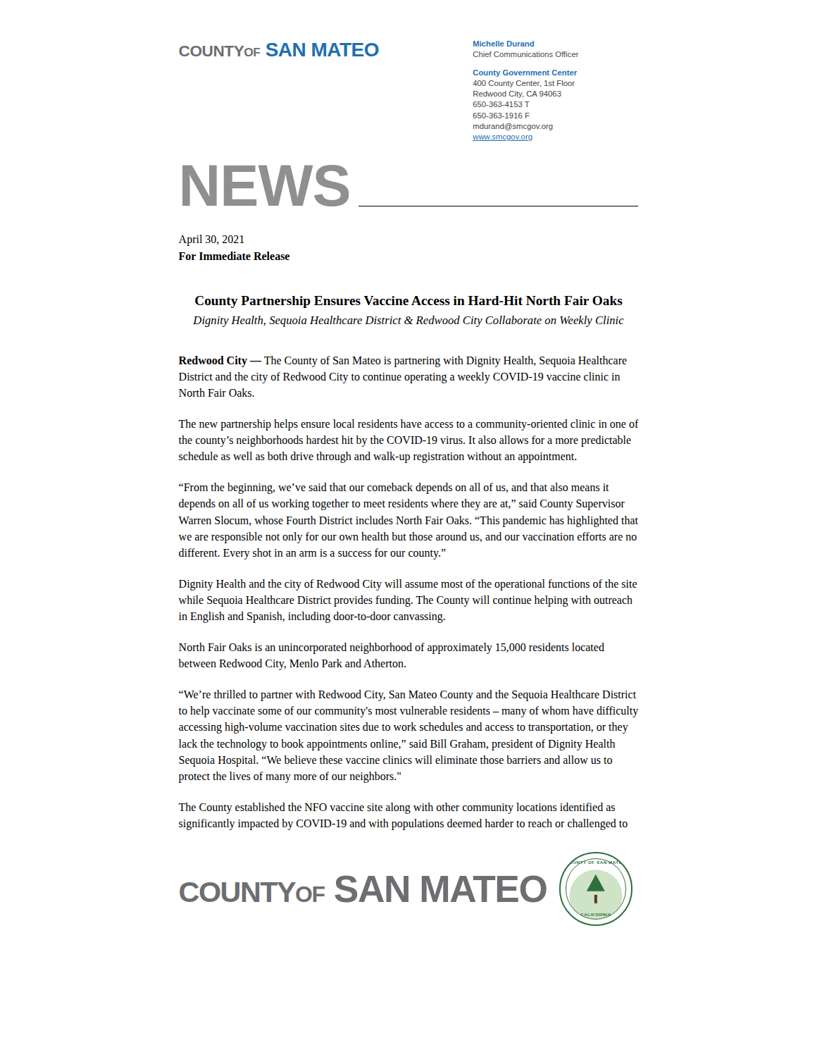COUNTY OF SAN MATEO
Michelle Durand
Chief Communications Officer County Government Center 400 County Center, 1st Floor
Redwood City, CA 94063
650-363-4153 T
650-363-1916 F
mdurand@smcgov.org
www.smcgov.org
NEWS
April 30, 2021
For Immediate Release
County Partnership Ensures Vaccine Access in Hard-Hit North Fair Oaks
Dignity Health, Sequoia Healthcare District & Redwood City Collaborate on Weekly Clinic
Redwood City — The County of San Mateo is partnering with Dignity Health, Sequoia Healthcare District and the city of Redwood City to continue operating a weekly COVID-19 vaccine clinic in North Fair Oaks.
The new partnership helps ensure local residents have access to a community-oriented clinic in one of the county’s neighborhoods hardest hit by the COVID-19 virus. It also allows for a more predictable schedule as well as both drive through and walk-up registration without an appointment.
“From the beginning, we’ve said that our comeback depends on all of us, and that also means it depends on all of us working together to meet residents where they are at,” said County Supervisor Warren Slocum, whose Fourth District includes North Fair Oaks. “This pandemic has highlighted that we are responsible not only for our own health but those around us, and our vaccination efforts are no different. Every shot in an arm is a success for our county.”
Dignity Health and the city of Redwood City will assume most of the operational functions of the site while Sequoia Healthcare District provides funding. The County will continue helping with outreach in English and Spanish, including door-to-door canvassing.
North Fair Oaks is an unincorporated neighborhood of approximately 15,000 residents located between Redwood City, Menlo Park and Atherton.
“We’re thrilled to partner with Redwood City, San Mateo County and the Sequoia Healthcare District to help vaccinate some of our community's most vulnerable residents – many of whom have difficulty accessing high-volume vaccination sites due to work schedules and access to transportation, or they lack the technology to book appointments online,” said Bill Graham, president of Dignity Health Sequoia Hospital. “We believe these vaccine clinics will eliminate those barriers and allow us to protect the lives of many more of our neighbors."
The County established the NFO vaccine site along with other community locations identified as significantly impacted by COVID-19 and with populations deemed harder to reach or challenged to
COUNTY OF SAN MATEO
COUNTY OF SAN MATEO
CALIFORNIA